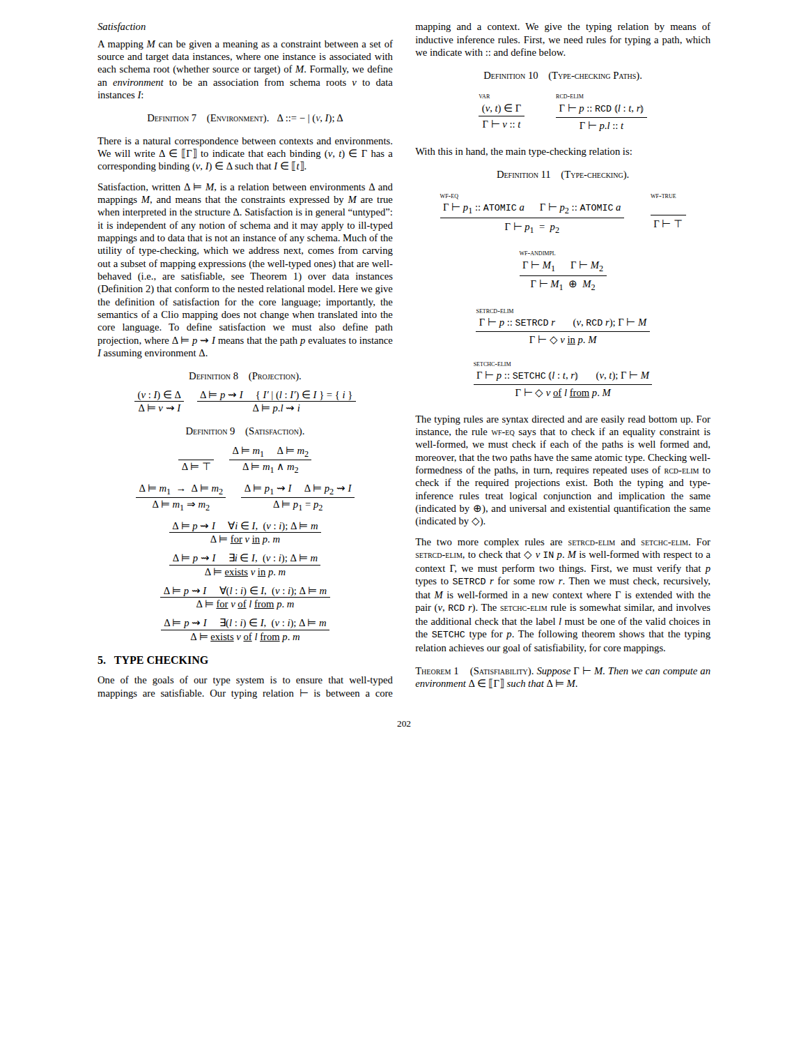Satisfaction
A mapping M can be given a meaning as a constraint between a set of source and target data instances, where one instance is associated with each schema root (whether source or target) of M. Formally, we define an environment to be an association from schema roots v to data instances I:
Definition 7 (Environment). Δ ::= − | (v, I); Δ
There is a natural correspondence between contexts and environments. We will write Δ ∈ ⟦Γ⟧ to indicate that each binding (v, t) ∈ Γ has a corresponding binding (v, I) ∈ Δ such that I ∈ ⟦t⟧.
Satisfaction, written Δ ⊨ M, is a relation between environments Δ and mappings M, and means that the constraints expressed by M are true when interpreted in the structure Δ. Satisfaction is in general “untyped”: it is independent of any notion of schema and it may apply to ill-typed mappings and to data that is not an instance of any schema. Much of the utility of type-checking, which we address next, comes from carving out a subset of mapping expressions (the well-typed ones) that are well-behaved (i.e., are satisfiable, see Theorem 1) over data instances (Definition 2) that conform to the nested relational model. Here we give the definition of satisfaction for the core language; importantly, the semantics of a Clio mapping does not change when translated into the core language. To define satisfaction we must also define path projection, where Δ ⊨ p ⇝ I means that the path p evaluates to instance I assuming environment Δ.
Definition 8 (Projection).
(v : I) ∈ Δ Δ ⊨ v ⇝ I Δ ⊨ p ⇝ I { I′ | (l : I′) ∈ I } = { i } Δ ⊨ p.l ⇝ i
Definition 9 (Satisfaction).
Δ ⊨ ⊤ Δ ⊨ m1 Δ ⊨ m2 Δ ⊨ m1 ∧ m2
Δ ⊨ m1 → Δ ⊨ m2 Δ ⊨ m1 ⇒ m2 Δ ⊨ p1 ⇝ I Δ ⊨ p2 ⇝ I Δ ⊨ p1 = p2
Δ ⊨ p ⇝ I ∀i ∈ I, (v : i); Δ ⊨ m Δ ⊨ for v in p. m
Δ ⊨ p ⇝ I ∃i ∈ I, (v : i); Δ ⊨ m Δ ⊨ exists v in p. m
Δ ⊨ p ⇝ I ∀(l : i) ∈ I, (v : i); Δ ⊨ m Δ ⊨ for v of l from p. m
Δ ⊨ p ⇝ I ∃(l : i) ∈ I, (v : i); Δ ⊨ m Δ ⊨ exists v of l from p. m
5. TYPE CHECKING
One of the goals of our type system is to ensure that well-typed mappings are satisfiable. Our typing relation ⊢ is between a core mapping and a context. We give the typing relation by means of inductive inference rules. First, we need rules for typing a path, which we indicate with :: and define below.
Definition 10 (Type-checking Paths).
var (v, t) ∈ Γ Γ ⊢ v :: t rcd-elim Γ ⊢ p :: RCD ⦅l : t, r⦆ Γ ⊢ p.l :: t
With this in hand, the main type-checking relation is:
Definition 11 (Type-checking).
wf-eq Γ ⊢ p1 :: ATOMIC a Γ ⊢ p2 :: ATOMIC a Γ ⊢ p1 = p2 wf-true Γ ⊢ ⊤
wf-andimpl Γ ⊢ M1 Γ ⊢ M2 Γ ⊢ M1 ⊕ M2
setrcd-elim Γ ⊢ p :: SETRCD r (v, RCD r); Γ ⊢ M Γ ⊢ ◇ v in p. M
setchc-elim Γ ⊢ p :: SETCHC ⦅l : t, r⦆ (v, t); Γ ⊢ M Γ ⊢ ◇ v of l from p. M
The typing rules are syntax directed and are easily read bottom up. For instance, the rule wf-eq says that to check if an equality constraint is well-formed, we must check if each of the paths is well formed and, moreover, that the two paths have the same atomic type. Checking well-formedness of the paths, in turn, requires repeated uses of rcd-elim to check if the required projections exist. Both the typing and type-inference rules treat logical conjunction and implication the same (indicated by ⊕), and universal and existential quantification the same (indicated by ◇).
The two more complex rules are setrcd-elim and setchc-elim. For setrcd-elim, to check that ◇ v IN p. M is well-formed with respect to a context Γ, we must perform two things. First, we must verify that p types to SETRCD r for some row r. Then we must check, recursively, that M is well-formed in a new context where Γ is extended with the pair (v, RCD r). The setchc-elim rule is somewhat similar, and involves the additional check that the label l must be one of the valid choices in the SETCHC type for p. The following theorem shows that the typing relation achieves our goal of satisfiability, for core mappings.
Theorem 1 (Satisfiability). Suppose Γ ⊢ M. Then we can compute an environment Δ ∈ ⟦Γ⟧ such that Δ ⊨ M.
202